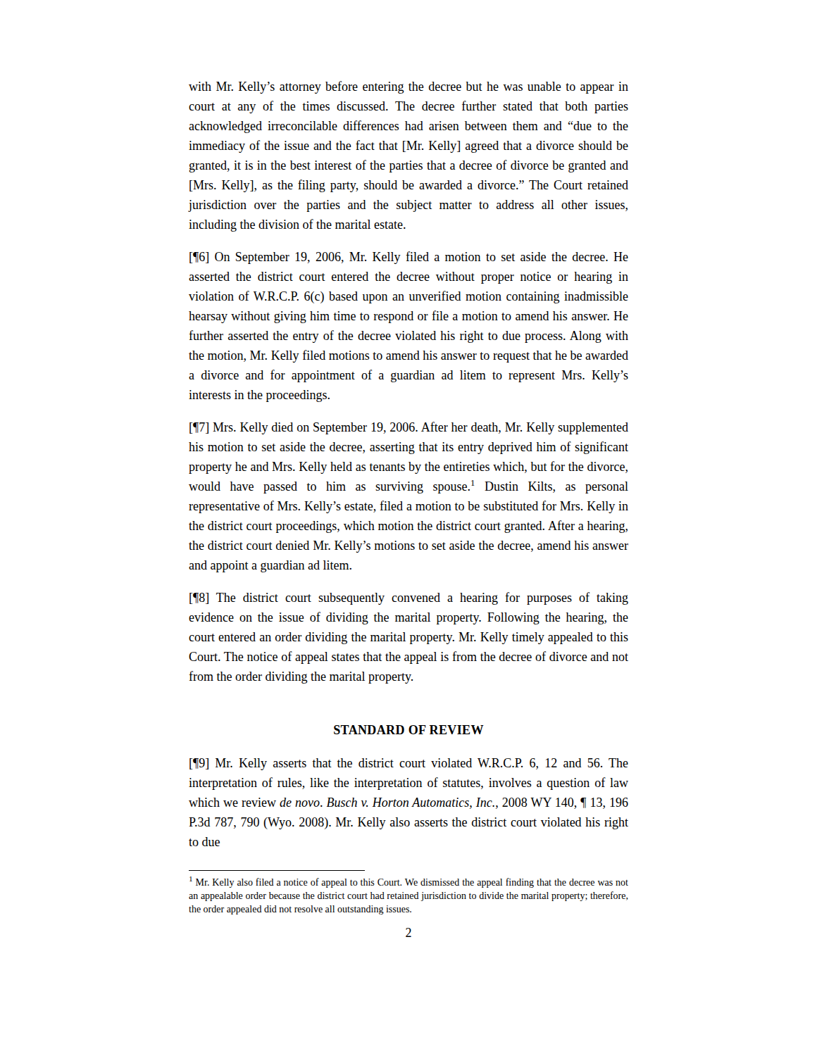with Mr. Kelly’s attorney before entering the decree but he was unable to appear in court at any of the times discussed. The decree further stated that both parties acknowledged irreconcilable differences had arisen between them and “due to the immediacy of the issue and the fact that [Mr. Kelly] agreed that a divorce should be granted, it is in the best interest of the parties that a decree of divorce be granted and [Mrs. Kelly], as the filing party, should be awarded a divorce.” The Court retained jurisdiction over the parties and the subject matter to address all other issues, including the division of the marital estate.
[¶6] On September 19, 2006, Mr. Kelly filed a motion to set aside the decree. He asserted the district court entered the decree without proper notice or hearing in violation of W.R.C.P. 6(c) based upon an unverified motion containing inadmissible hearsay without giving him time to respond or file a motion to amend his answer. He further asserted the entry of the decree violated his right to due process. Along with the motion, Mr. Kelly filed motions to amend his answer to request that he be awarded a divorce and for appointment of a guardian ad litem to represent Mrs. Kelly’s interests in the proceedings.
[¶7] Mrs. Kelly died on September 19, 2006. After her death, Mr. Kelly supplemented his motion to set aside the decree, asserting that its entry deprived him of significant property he and Mrs. Kelly held as tenants by the entireties which, but for the divorce, would have passed to him as surviving spouse.1 Dustin Kilts, as personal representative of Mrs. Kelly’s estate, filed a motion to be substituted for Mrs. Kelly in the district court proceedings, which motion the district court granted. After a hearing, the district court denied Mr. Kelly’s motions to set aside the decree, amend his answer and appoint a guardian ad litem.
[¶8] The district court subsequently convened a hearing for purposes of taking evidence on the issue of dividing the marital property. Following the hearing, the court entered an order dividing the marital property. Mr. Kelly timely appealed to this Court. The notice of appeal states that the appeal is from the decree of divorce and not from the order dividing the marital property.
STANDARD OF REVIEW
[¶9] Mr. Kelly asserts that the district court violated W.R.C.P. 6, 12 and 56. The interpretation of rules, like the interpretation of statutes, involves a question of law which we review de novo. Busch v. Horton Automatics, Inc., 2008 WY 140, ¶ 13, 196 P.3d 787, 790 (Wyo. 2008). Mr. Kelly also asserts the district court violated his right to due
1 Mr. Kelly also filed a notice of appeal to this Court. We dismissed the appeal finding that the decree was not an appealable order because the district court had retained jurisdiction to divide the marital property; therefore, the order appealed did not resolve all outstanding issues.
2